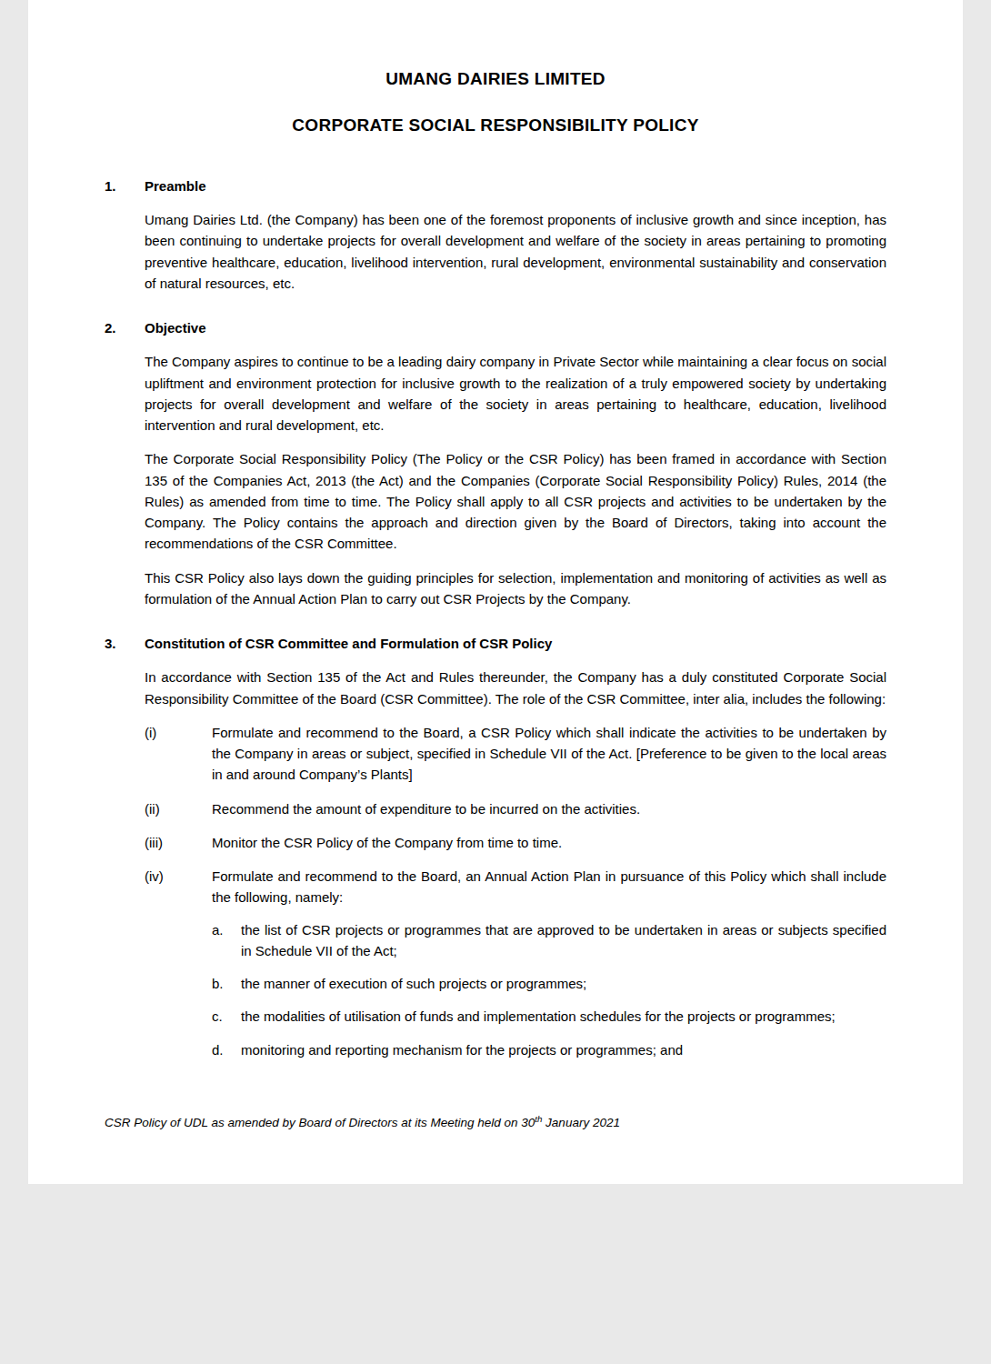UMANG DAIRIES LIMITED
CORPORATE SOCIAL RESPONSIBILITY POLICY
1. Preamble
Umang Dairies Ltd. (the Company) has been one of the foremost proponents of inclusive growth and since inception, has been continuing to undertake projects for overall development and welfare of the society in areas pertaining to promoting preventive healthcare, education, livelihood intervention, rural development, environmental sustainability and conservation of natural resources, etc.
2. Objective
The Company aspires to continue to be a leading dairy company in Private Sector while maintaining a clear focus on social upliftment and environment protection for inclusive growth to the realization of a truly empowered society by undertaking projects for overall development and welfare of the society in areas pertaining to healthcare, education, livelihood intervention and rural development, etc.
The Corporate Social Responsibility Policy (The Policy or the CSR Policy) has been framed in accordance with Section 135 of the Companies Act, 2013 (the Act) and the Companies (Corporate Social Responsibility Policy) Rules, 2014 (the Rules) as amended from time to time. The Policy shall apply to all CSR projects and activities to be undertaken by the Company. The Policy contains the approach and direction given by the Board of Directors, taking into account the recommendations of the CSR Committee.
This CSR Policy also lays down the guiding principles for selection, implementation and monitoring of activities as well as formulation of the Annual Action Plan to carry out CSR Projects by the Company.
3. Constitution of CSR Committee and Formulation of CSR Policy
In accordance with Section 135 of the Act and Rules thereunder, the Company has a duly constituted Corporate Social Responsibility Committee of the Board (CSR Committee). The role of the CSR Committee, inter alia, includes the following:
(i) Formulate and recommend to the Board, a CSR Policy which shall indicate the activities to be undertaken by the Company in areas or subject, specified in Schedule VII of the Act. [Preference to be given to the local areas in and around Company’s Plants]
(ii) Recommend the amount of expenditure to be incurred on the activities.
(iii) Monitor the CSR Policy of the Company from time to time.
(iv) Formulate and recommend to the Board, an Annual Action Plan in pursuance of this Policy which shall include the following, namely:
a. the list of CSR projects or programmes that are approved to be undertaken in areas or subjects specified in Schedule VII of the Act;
b. the manner of execution of such projects or programmes;
c. the modalities of utilisation of funds and implementation schedules for the projects or programmes;
d. monitoring and reporting mechanism for the projects or programmes; and
CSR Policy of UDL as amended by Board of Directors at its Meeting held on 30th January 2021